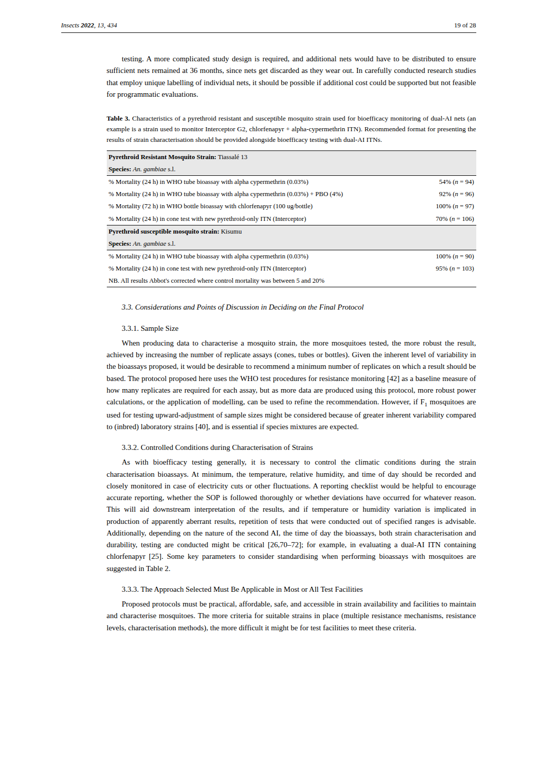Insects 2022, 13, 434 19 of 28
testing. A more complicated study design is required, and additional nets would have to be distributed to ensure sufficient nets remained at 36 months, since nets get discarded as they wear out. In carefully conducted research studies that employ unique labelling of individual nets, it should be possible if additional cost could be supported but not feasible for programmatic evaluations.
Table 3. Characteristics of a pyrethroid resistant and susceptible mosquito strain used for bioefficacy monitoring of dual-AI nets (an example is a strain used to monitor Interceptor G2, chlorfenapyr + alpha-cypermethrin ITN). Recommended format for presenting the results of strain characterisation should be provided alongside bioefficacy testing with dual-AI ITNs.
| Pyrethroid Resistant Mosquito Strain: Tiassalé 13 |
| Species: An. gambiae s.l. |
| % Mortality (24 h) in WHO tube bioassay with alpha cypermethrin (0.03%) | 54% ( n = 94) |
| % Mortality (24 h) in WHO tube bioassay with alpha cypermethrin (0.03%) + PBO (4%) | 92% ( n = 96) |
| % Mortality (72 h) in WHO bottle bioassay with chlorfenapyr (100 ug/bottle) | 100% ( n = 97) |
| % Mortality (24 h) in cone test with new pyrethroid-only ITN (Interceptor) | 70% ( n = 106) |
| Pyrethroid susceptible mosquito strain: Kisumu |
| Species: An. gambiae s.l. |
| % Mortality (24 h) in WHO tube bioassay with alpha cypermethrin (0.03%) | 100% ( n = 90) |
| % Mortality (24 h) in cone test with new pyrethroid-only ITN (Interceptor) | 95% ( n = 103) |
| NB. All results Abbot's corrected where control mortality was between 5 and 20% |
3.3. Considerations and Points of Discussion in Deciding on the Final Protocol
3.3.1. Sample Size
When producing data to characterise a mosquito strain, the more mosquitoes tested, the more robust the result, achieved by increasing the number of replicate assays (cones, tubes or bottles). Given the inherent level of variability in the bioassays proposed, it would be desirable to recommend a minimum number of replicates on which a result should be based. The protocol proposed here uses the WHO test procedures for resistance monitoring [42] as a baseline measure of how many replicates are required for each assay, but as more data are produced using this protocol, more robust power calculations, or the application of modelling, can be used to refine the recommendation. However, if F1 mosquitoes are used for testing upward-adjustment of sample sizes might be considered because of greater inherent variability compared to (inbred) laboratory strains [40], and is essential if species mixtures are expected.
3.3.2. Controlled Conditions during Characterisation of Strains
As with bioefficacy testing generally, it is necessary to control the climatic conditions during the strain characterisation bioassays. At minimum, the temperature, relative humidity, and time of day should be recorded and closely monitored in case of electricity cuts or other fluctuations. A reporting checklist would be helpful to encourage accurate reporting, whether the SOP is followed thoroughly or whether deviations have occurred for whatever reason. This will aid downstream interpretation of the results, and if temperature or humidity variation is implicated in production of apparently aberrant results, repetition of tests that were conducted out of specified ranges is advisable. Additionally, depending on the nature of the second AI, the time of day the bioassays, both strain characterisation and durability, testing are conducted might be critical [26,70–72]; for example, in evaluating a dual-AI ITN containing chlorfenapyr [25]. Some key parameters to consider standardising when performing bioassays with mosquitoes are suggested in Table 2.
3.3.3. The Approach Selected Must Be Applicable in Most or All Test Facilities
Proposed protocols must be practical, affordable, safe, and accessible in strain availability and facilities to maintain and characterise mosquitoes. The more criteria for suitable strains in place (multiple resistance mechanisms, resistance levels, characterisation methods), the more difficult it might be for test facilities to meet these criteria.